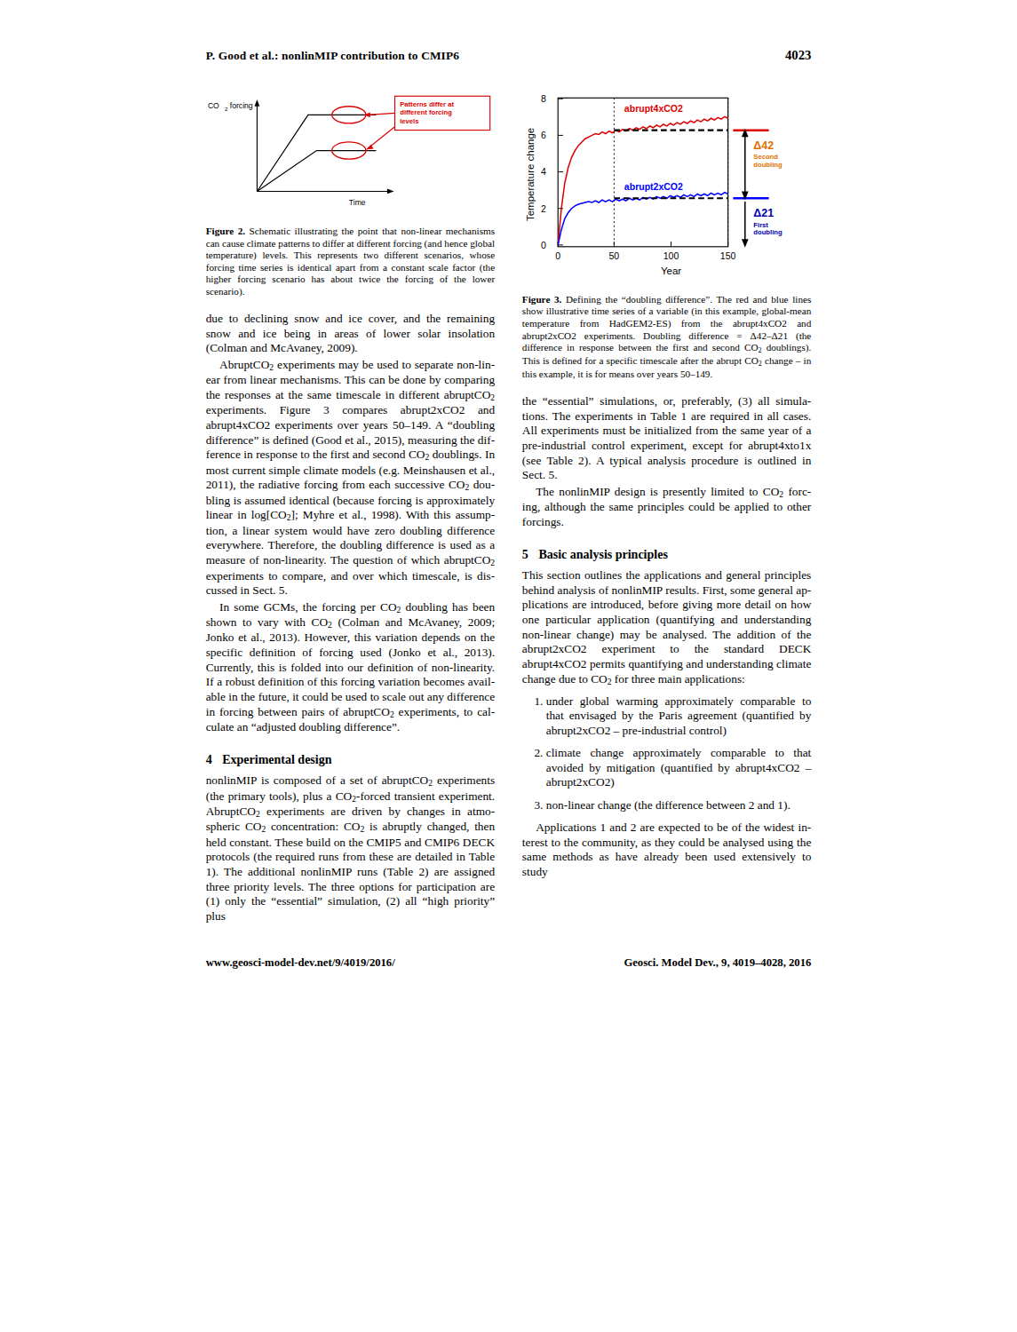P. Good et al.: nonlinMIP contribution to CMIP6
4023
Patterns differ at different forcing levels CO 2 forcing Time
Figure 2. Schematic illustrating the point that non-linear mechanisms can cause climate patterns to differ at different forcing (and hence global temperature) levels. This represents two different scenarios, whose forcing time series is identical apart from a constant scale factor (the higher forcing scenario has about twice the forcing of the lower scenario).
due to declining snow and ice cover, and the remaining snow and ice being in areas of lower solar insolation (Colman and McAvaney, 2009).
AbruptCO2 experiments may be used to separate non-linear from linear mechanisms. This can be done by comparing the responses at the same timescale in different abruptCO2 experiments. Figure 3 compares abrupt2xCO2 and abrupt4xCO2 experiments over years 50–149. A “doubling difference” is defined (Good et al., 2015), measuring the difference in response to the first and second CO2 doublings. In most current simple climate models (e.g. Meinshausen et al., 2011), the radiative forcing from each successive CO2 doubling is assumed identical (because forcing is approximately linear in log[CO2]; Myhre et al., 1998). With this assumption, a linear system would have zero doubling difference everywhere. Therefore, the doubling difference is used as a measure of non-linearity. The question of which abruptCO2 experiments to compare, and over which timescale, is discussed in Sect. 5.
In some GCMs, the forcing per CO2 doubling has been shown to vary with CO2 (Colman and McAvaney, 2009; Jonko et al., 2013). However, this variation depends on the specific definition of forcing used (Jonko et al., 2013). Currently, this is folded into our definition of non-linearity. If a robust definition of this forcing variation becomes available in the future, it could be used to scale out any difference in forcing between pairs of abruptCO2 experiments, to calculate an “adjusted doubling difference”.
4 Experimental design
nonlinMIP is composed of a set of abruptCO2 experiments (the primary tools), plus a CO2-forced transient experiment. AbruptCO2 experiments are driven by changes in atmospheric CO2 concentration: CO2 is abruptly changed, then held constant. These build on the CMIP5 and CMIP6 DECK protocols (the required runs from these are detailed in Table 1). The additional nonlinMIP runs (Table 2) are assigned three priority levels. The three options for participation are (1) only the “essential” simulation, (2) all “high priority” plus
8 6 4 2 0 0 50 100 150 Year Temperature change Δ42 Second doubling Δ21 First doubling abrupt4xCO2 abrupt2xCO2
Figure 3. Defining the “doubling difference”. The red and blue lines show illustrative time series of a variable (in this example, global-mean temperature from HadGEM2-ES) from the abrupt4xCO2 and abrupt2xCO2 experiments. Doubling difference = Δ42–Δ21 (the difference in response between the first and second CO2 doublings). This is defined for a specific timescale after the abrupt CO2 change – in this example, it is for means over years 50–149.
the “essential” simulations, or, preferably, (3) all simulations. The experiments in Table 1 are required in all cases. All experiments must be initialized from the same year of a pre-industrial control experiment, except for abrupt4xto1x (see Table 2). A typical analysis procedure is outlined in Sect. 5.
The nonlinMIP design is presently limited to CO2 forcing, although the same principles could be applied to other forcings.
5 Basic analysis principles
This section outlines the applications and general principles behind analysis of nonlinMIP results. First, some general applications are introduced, before giving more detail on how one particular application (quantifying and understanding non-linear change) may be analysed. The addition of the abrupt2xCO2 experiment to the standard DECK abrupt4xCO2 permits quantifying and understanding climate change due to CO2 for three main applications:
under global warming approximately comparable to that envisaged by the Paris agreement (quantified by abrupt2xCO2 – pre-industrial control)
climate change approximately comparable to that avoided by mitigation (quantified by abrupt4xCO2 – abrupt2xCO2)
non-linear change (the difference between 2 and 1).
Applications 1 and 2 are expected to be of the widest interest to the community, as they could be analysed using the same methods as have already been used extensively to study
www.geosci-model-dev.net/9/4019/2016/
Geosci. Model Dev., 9, 4019–4028, 2016